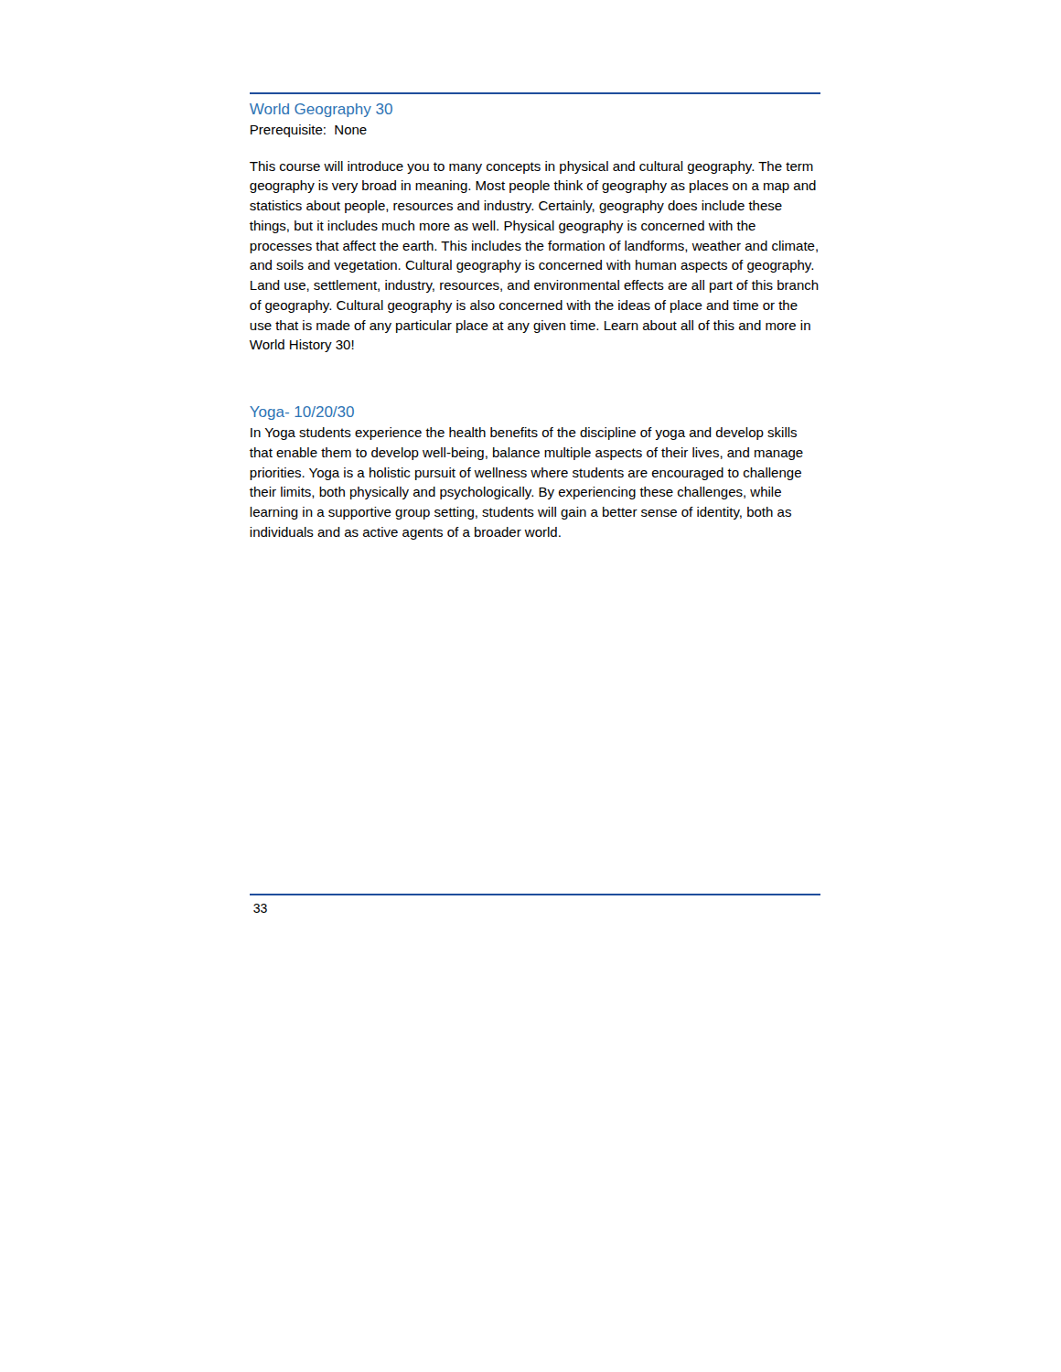World Geography 30
Prerequisite: None
This course will introduce you to many concepts in physical and cultural geography. The term geography is very broad in meaning. Most people think of geography as places on a map and statistics about people, resources and industry. Certainly, geography does include these things, but it includes much more as well. Physical geography is concerned with the processes that affect the earth. This includes the formation of landforms, weather and climate, and soils and vegetation. Cultural geography is concerned with human aspects of geography. Land use, settlement, industry, resources, and environmental effects are all part of this branch of geography. Cultural geography is also concerned with the ideas of place and time or the use that is made of any particular place at any given time. Learn about all of this and more in World History 30!
Yoga- 10/20/30
In Yoga students experience the health benefits of the discipline of yoga and develop skills that enable them to develop well-being, balance multiple aspects of their lives, and manage priorities. Yoga is a holistic pursuit of wellness where students are encouraged to challenge their limits, both physically and psychologically. By experiencing these challenges, while learning in a supportive group setting, students will gain a better sense of identity, both as individuals and as active agents of a broader world.
33